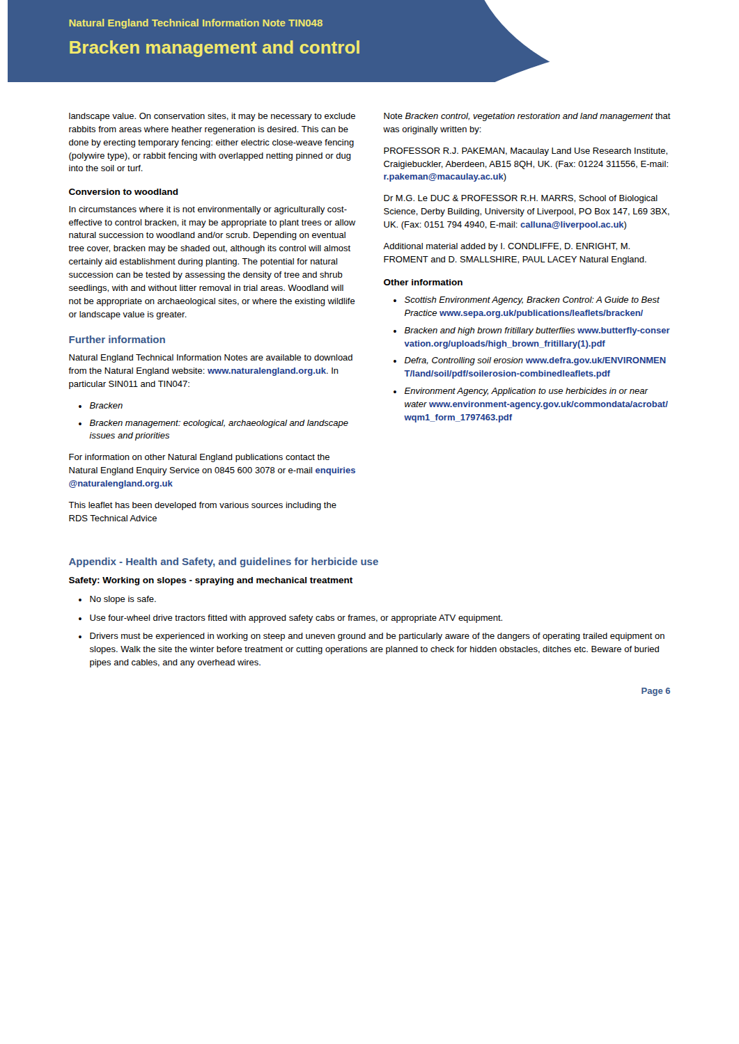Natural England Technical Information Note TIN048
Bracken management and control
landscape value. On conservation sites, it may be necessary to exclude rabbits from areas where heather regeneration is desired. This can be done by erecting temporary fencing: either electric close-weave fencing (polywire type), or rabbit fencing with overlapped netting pinned or dug into the soil or turf.
Conversion to woodland
In circumstances where it is not environmentally or agriculturally cost-effective to control bracken, it may be appropriate to plant trees or allow natural succession to woodland and/or scrub. Depending on eventual tree cover, bracken may be shaded out, although its control will almost certainly aid establishment during planting. The potential for natural succession can be tested by assessing the density of tree and shrub seedlings, with and without litter removal in trial areas. Woodland will not be appropriate on archaeological sites, or where the existing wildlife or landscape value is greater.
Further information
Natural England Technical Information Notes are available to download from the Natural England website: www.naturalengland.org.uk. In particular SIN011 and TIN047:
Bracken
Bracken management: ecological, archaeological and landscape issues and priorities
For information on other Natural England publications contact the Natural England Enquiry Service on 0845 600 3078 or e-mail enquiries@naturalengland.org.uk
This leaflet has been developed from various sources including the RDS Technical Advice
Note Bracken control, vegetation restoration and land management that was originally written by:
PROFESSOR R.J. PAKEMAN, Macaulay Land Use Research Institute, Craigiebuckler, Aberdeen, AB15 8QH, UK. (Fax: 01224 311556, E-mail: r.pakeman@macaulay.ac.uk)
Dr M.G. Le DUC & PROFESSOR R.H. MARRS, School of Biological Science, Derby Building, University of Liverpool, PO Box 147, L69 3BX, UK. (Fax: 0151 794 4940, E-mail: calluna@liverpool.ac.uk)
Additional material added by I. CONDLIFFE, D. ENRIGHT, M. FROMENT and D. SMALLSHIRE, PAUL LACEY Natural England.
Other information
Scottish Environment Agency, Bracken Control: A Guide to Best Practice www.sepa.org.uk/publications/leaflets/bracken/
Bracken and high brown fritillary butterflies www.butterfly-conservation.org/uploads/high_brown_fritillary(1).pdf
Defra, Controlling soil erosion www.defra.gov.uk/ENVIRONMENT/land/soil/pdf/soilerosion-combinedleaflets.pdf
Environment Agency, Application to use herbicides in or near water www.environment-agency.gov.uk/commondata/acrobat/wqm1_form_1797463.pdf
Appendix - Health and Safety, and guidelines for herbicide use
Safety: Working on slopes - spraying and mechanical treatment
No slope is safe.
Use four-wheel drive tractors fitted with approved safety cabs or frames, or appropriate ATV equipment.
Drivers must be experienced in working on steep and uneven ground and be particularly aware of the dangers of operating trailed equipment on slopes. Walk the site the winter before treatment or cutting operations are planned to check for hidden obstacles, ditches etc. Beware of buried pipes and cables, and any overhead wires.
Page 6